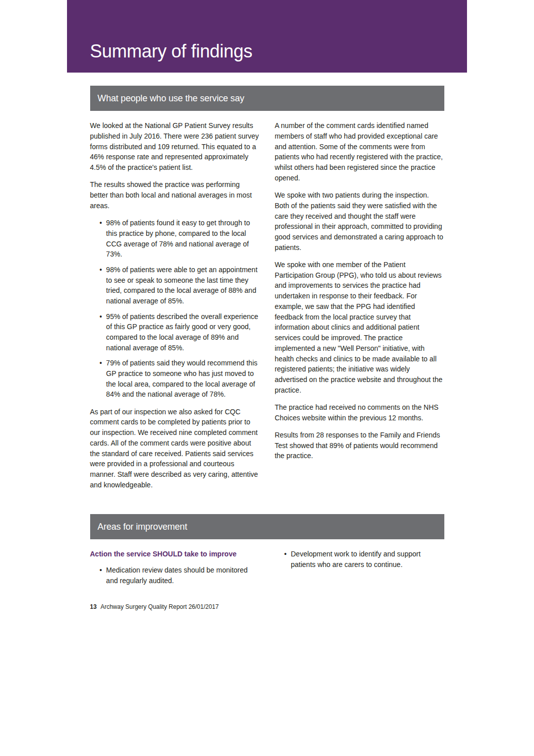Summary of findings
What people who use the service say
We looked at the National GP Patient Survey results published in July 2016. There were 236 patient survey forms distributed and 109 returned. This equated to a 46% response rate and represented approximately 4.5% of the practice's patient list.
The results showed the practice was performing better than both local and national averages in most areas.
98% of patients found it easy to get through to this practice by phone, compared to the local CCG average of 78% and national average of 73%.
98% of patients were able to get an appointment to see or speak to someone the last time they tried, compared to the local average of 88% and national average of 85%.
95% of patients described the overall experience of this GP practice as fairly good or very good, compared to the local average of 89% and national average of 85%.
79% of patients said they would recommend this GP practice to someone who has just moved to the local area, compared to the local average of 84% and the national average of 78%.
As part of our inspection we also asked for CQC comment cards to be completed by patients prior to our inspection. We received nine completed comment cards. All of the comment cards were positive about the standard of care received. Patients said services were provided in a professional and courteous manner. Staff were described as very caring, attentive and knowledgeable.
A number of the comment cards identified named members of staff who had provided exceptional care and attention. Some of the comments were from patients who had recently registered with the practice, whilst others had been registered since the practice opened.
We spoke with two patients during the inspection. Both of the patients said they were satisfied with the care they received and thought the staff were professional in their approach, committed to providing good services and demonstrated a caring approach to patients.
We spoke with one member of the Patient Participation Group (PPG), who told us about reviews and improvements to services the practice had undertaken in response to their feedback. For example, we saw that the PPG had identified feedback from the local practice survey that information about clinics and additional patient services could be improved. The practice implemented a new "Well Person" initiative, with health checks and clinics to be made available to all registered patients; the initiative was widely advertised on the practice website and throughout the practice.
The practice had received no comments on the NHS Choices website within the previous 12 months.
Results from 28 responses to the Family and Friends Test showed that 89% of patients would recommend the practice.
Areas for improvement
Action the service SHOULD take to improve
Medication review dates should be monitored and regularly audited.
Development work to identify and support patients who are carers to continue.
13 Archway Surgery Quality Report 26/01/2017